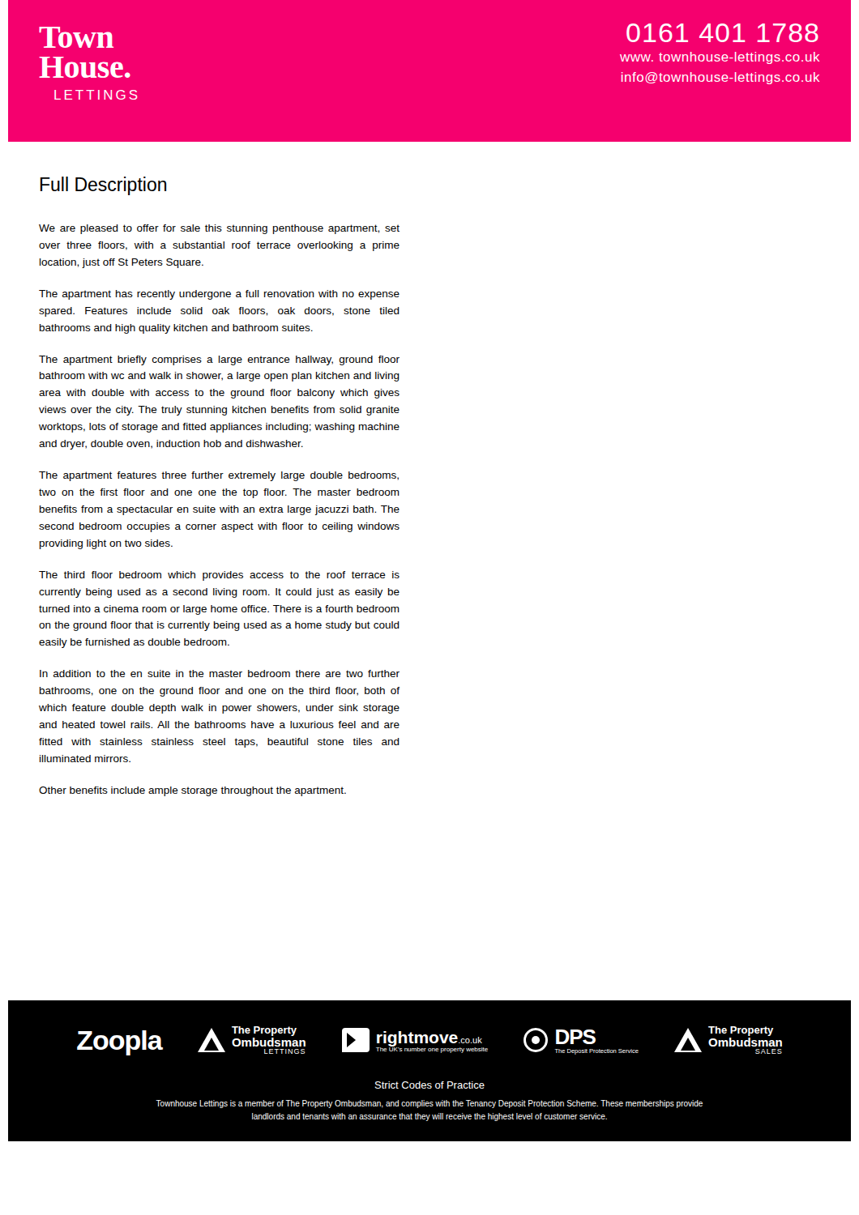Town House. LETTINGS
0161 401 1788
www. townhouse-lettings.co.uk
info@townhouse-lettings.co.uk
Full Description
We are pleased to offer for sale this stunning penthouse apartment, set over three floors, with a substantial roof terrace overlooking a prime location, just off St Peters Square.
The apartment has recently undergone a full renovation with no expense spared. Features include solid oak floors, oak doors, stone tiled bathrooms and high quality kitchen and bathroom suites.
The apartment briefly comprises a large entrance hallway, ground floor bathroom with wc and walk in shower, a large open plan kitchen and living area with double with access to the ground floor balcony which gives views over the city. The truly stunning kitchen benefits from solid granite worktops, lots of storage and fitted appliances including; washing machine and dryer, double oven, induction hob and dishwasher.
The apartment features three further extremely large double bedrooms, two on the first floor and one one the top floor. The master bedroom benefits from a spectacular en suite with an extra large jacuzzi bath. The second bedroom occupies a corner aspect with floor to ceiling windows providing light on two sides.
The third floor bedroom which provides access to the roof terrace is currently being used as a second living room. It could just as easily be turned into a cinema room or large home office. There is a fourth bedroom on the ground floor that is currently being used as a home study but could easily be furnished as double bedroom.
In addition to the en suite in the master bedroom there are two further bathrooms, one on the ground floor and one on the third floor, both of which feature double depth walk in power showers, under sink storage and heated towel rails. All the bathrooms have a luxurious feel and are fitted with stainless stainless steel taps, beautiful stone tiles and illuminated mirrors.
Other benefits include ample storage throughout the apartment.
Zoopla
The Property
Ombudsman
LETTINGS
rightmove.co.uk
The UK's number one property website
DPS
The Deposit Protection Service
The Property
Ombudsman
SALES
Strict Codes of Practice
Townhouse Lettings is a member of The Property Ombudsman, and complies with the Tenancy Deposit Protection Scheme. These memberships provide
landlords and tenants with an assurance that they will receive the highest level of customer service.